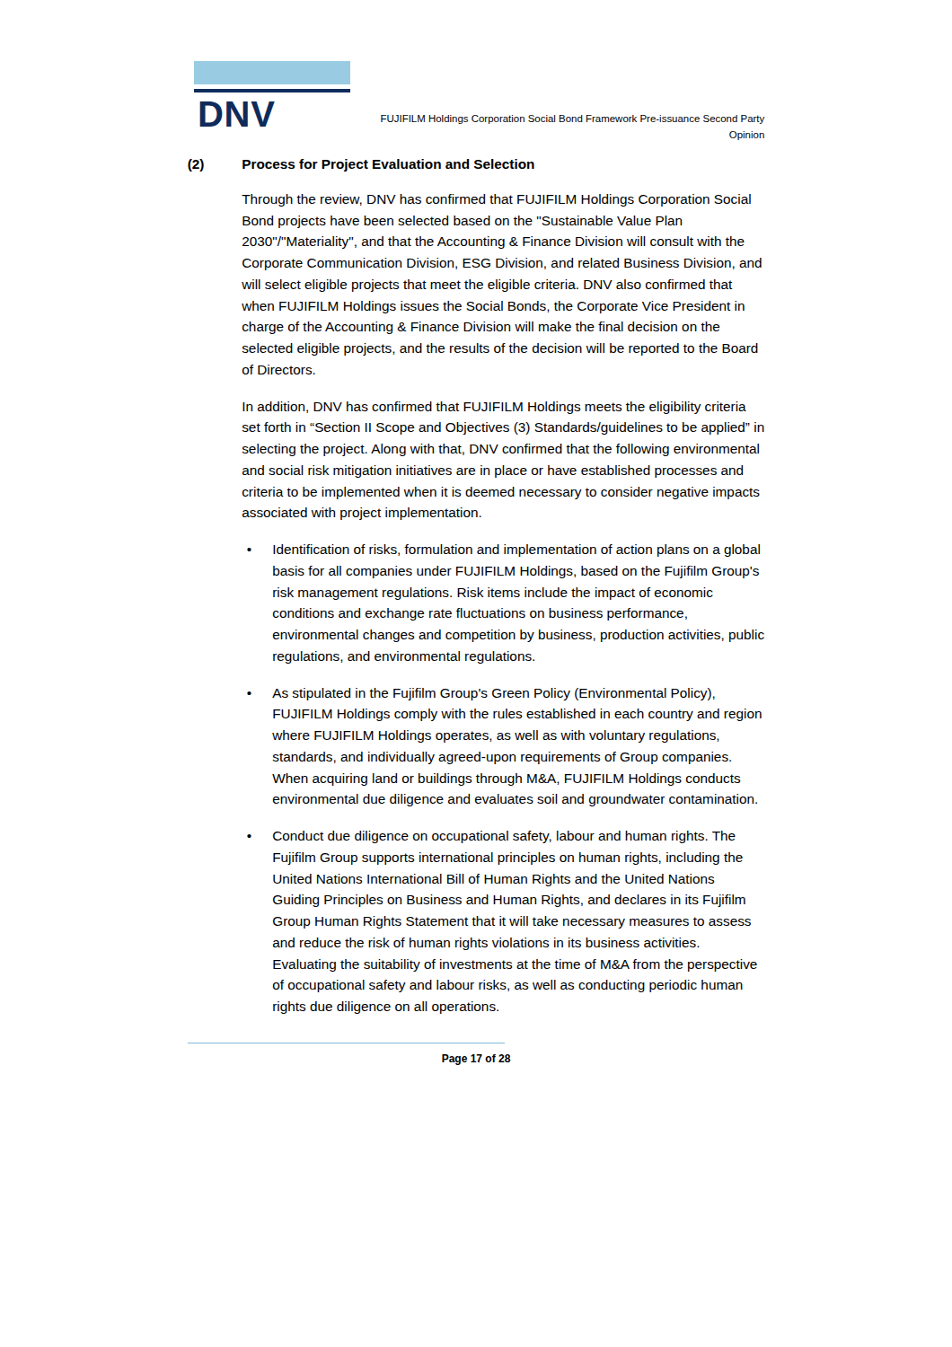DNV
FUJIFILM Holdings Corporation Social Bond Framework Pre-issuance Second Party Opinion
(2) Process for Project Evaluation and Selection
Through the review, DNV has confirmed that FUJIFILM Holdings Corporation Social Bond projects have been selected based on the "Sustainable Value Plan 2030"/"Materiality", and that the Accounting & Finance Division will consult with the Corporate Communication Division, ESG Division, and related Business Division, and will select eligible projects that meet the eligible criteria. DNV also confirmed that when FUJIFILM Holdings issues the Social Bonds, the Corporate Vice President in charge of the Accounting & Finance Division will make the final decision on the selected eligible projects, and the results of the decision will be reported to the Board of Directors.
In addition, DNV has confirmed that FUJIFILM Holdings meets the eligibility criteria set forth in “Section II Scope and Objectives (3) Standards/guidelines to be applied” in selecting the project. Along with that, DNV confirmed that the following environmental and social risk mitigation initiatives are in place or have established processes and criteria to be implemented when it is deemed necessary to consider negative impacts associated with project implementation.
Identification of risks, formulation and implementation of action plans on a global basis for all companies under FUJIFILM Holdings, based on the Fujifilm Group's risk management regulations. Risk items include the impact of economic conditions and exchange rate fluctuations on business performance, environmental changes and competition by business, production activities, public regulations, and environmental regulations.
As stipulated in the Fujifilm Group's Green Policy (Environmental Policy), FUJIFILM Holdings comply with the rules established in each country and region where FUJIFILM Holdings operates, as well as with voluntary regulations, standards, and individually agreed-upon requirements of Group companies. When acquiring land or buildings through M&A, FUJIFILM Holdings conducts environmental due diligence and evaluates soil and groundwater contamination.
Conduct due diligence on occupational safety, labour and human rights. The Fujifilm Group supports international principles on human rights, including the United Nations International Bill of Human Rights and the United Nations Guiding Principles on Business and Human Rights, and declares in its Fujifilm Group Human Rights Statement that it will take necessary measures to assess and reduce the risk of human rights violations in its business activities. Evaluating the suitability of investments at the time of M&A from the perspective of occupational safety and labour risks, as well as conducting periodic human rights due diligence on all operations.
Page 17 of 28